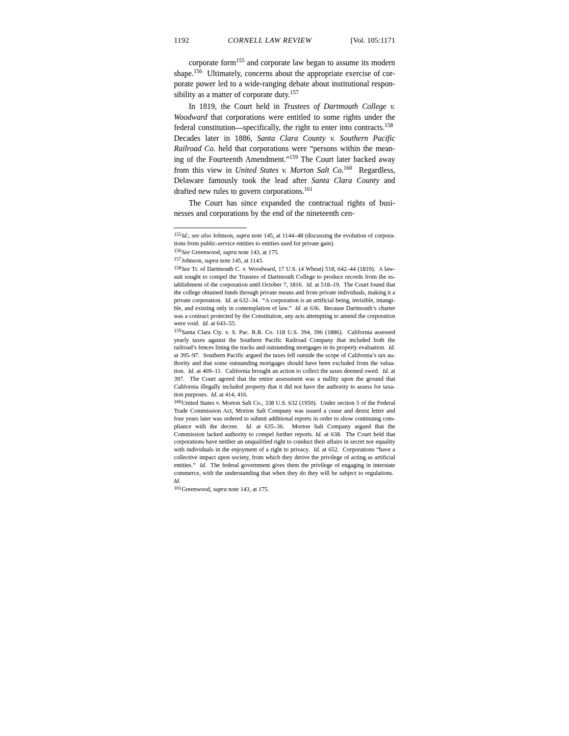1192 CORNELL LAW REVIEW [Vol. 105:1171
corporate form155 and corporate law began to assume its modern shape.156 Ultimately, concerns about the appropriate exercise of corporate power led to a wide-ranging debate about institutional responsibility as a matter of corporate duty.157
In 1819, the Court held in Trustees of Dartmouth College v. Woodward that corporations were entitled to some rights under the federal constitution—specifically, the right to enter into contracts.158 Decades later in 1886, Santa Clara County v. Southern Pacific Railroad Co. held that corporations were “persons within the meaning of the Fourteenth Amendment.”159 The Court later backed away from this view in United States v. Morton Salt Co.160 Regardless, Delaware famously took the lead after Santa Clara County and drafted new rules to govern corporations.161
The Court has since expanded the contractual rights of businesses and corporations by the end of the nineteenth cen-
155 Id.; see also Johnson, supra note 145, at 1144–48 (discussing the evolution of corporations from public-service entities to entities used for private gain).
156 See Greenwood, supra note 143, at 175.
157 Johnson, supra note 145, at 1143.
158 See Tr. of Dartmouth C. v. Woodward, 17 U.S. (4 Wheat) 518, 642–44 (1819). A lawsuit sought to compel the Trustees of Dartmouth College to produce records from the establishment of the corporation until October 7, 1816. Id. at 518–19. The Court found that the college obtained funds through private means and from private individuals, making it a private corporation. Id. at 632–34. “A corporation is an artificial being, invisible, intangible, and existing only in contemplation of law.” Id. at 636. Because Dartmouth’s charter was a contract protected by the Constitution, any acts attempting to amend the corporation were void. Id. at 643–55.
159 Santa Clara Cty. v. S. Pac. R.R. Co. 118 U.S. 394, 396 (1886). California assessed yearly taxes against the Southern Pacific Railroad Company that included both the railroad’s fences lining the tracks and outstanding mortgages in its property evaluation. Id. at 395–97. Southern Pacific argued the taxes fell outside the scope of California’s tax authority and that some outstanding mortgages should have been excluded from the valuation. Id. at 409–11. California brought an action to collect the taxes deemed owed. Id. at 397. The Court agreed that the entire assessment was a nullity upon the ground that California illegally included property that it did not have the authority to assess for taxation purposes. Id. at 414, 416.
160 United States v. Morton Salt Co., 338 U.S. 632 (1950). Under section 5 of the Federal Trade Commission Act, Morton Salt Company was issued a cease and desist letter and four years later was ordered to submit additional reports in order to show continuing compliance with the decree. Id. at 635–36. Morton Salt Company argued that the Commission lacked authority to compel further reports. Id. at 638. The Court held that corporations have neither an unqualified right to conduct their affairs in secret nor equality with individuals in the enjoyment of a right to privacy. Id. at 652. Corporations “have a collective impact upon society, from which they derive the privilege of acting as artificial entities.” Id. The federal government gives them the privilege of engaging in interstate commerce, with the understanding that when they do they will be subject to regulations. Id.
161 Greenwood, supra note 143, at 175.